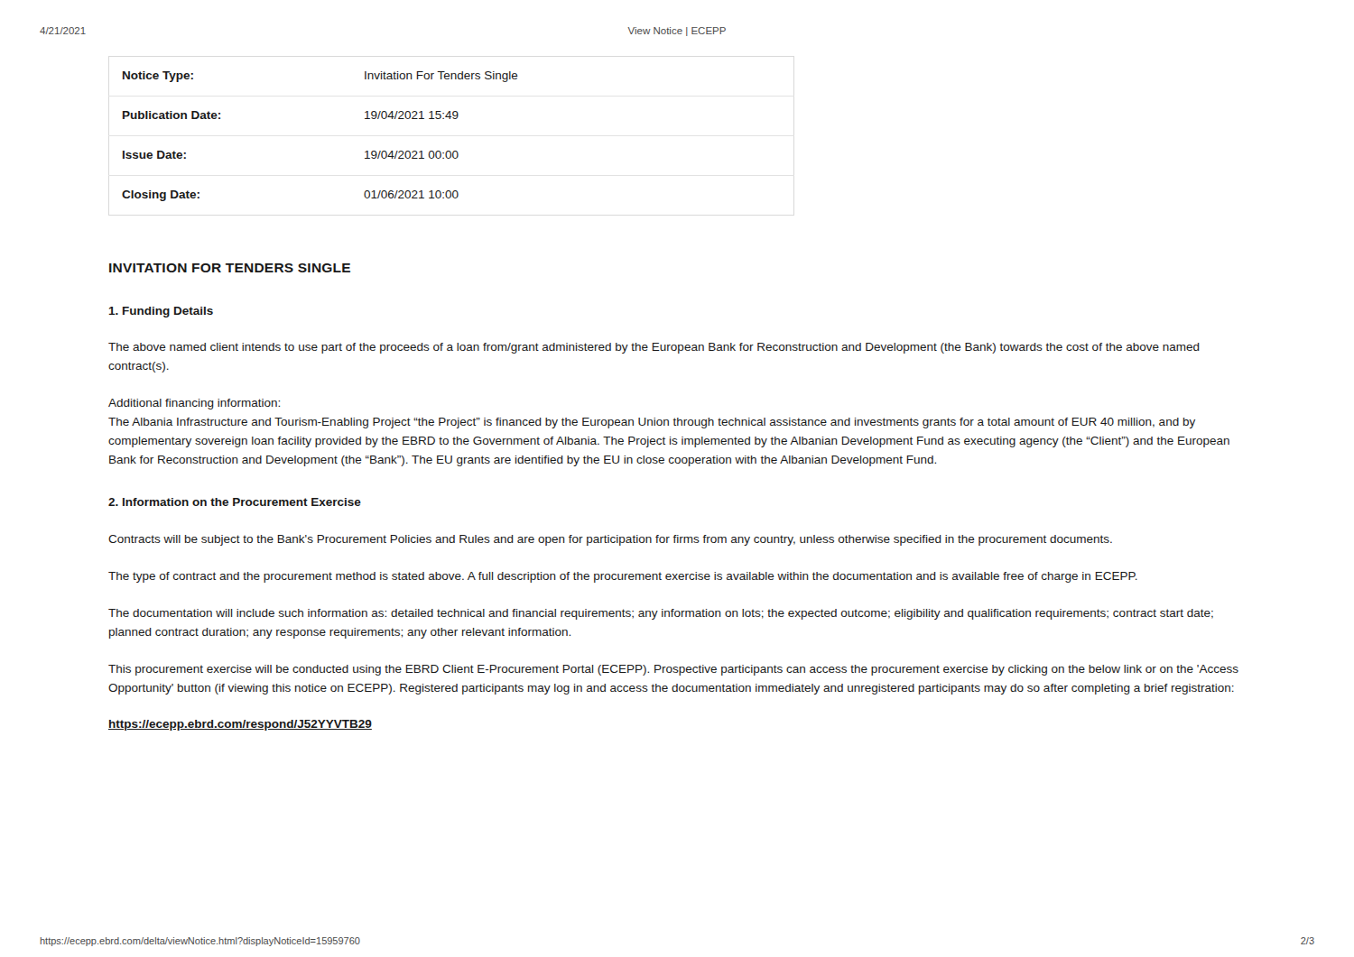4/21/2021
View Notice | ECEPP
| Notice Type: | Invitation For Tenders Single |
| Publication Date: | 19/04/2021 15:49 |
| Issue Date: | 19/04/2021 00:00 |
| Closing Date: | 01/06/2021 10:00 |
INVITATION FOR TENDERS SINGLE
1. Funding Details
The above named client intends to use part of the proceeds of a loan from/grant administered by the European Bank for Reconstruction and Development (the Bank) towards the cost of the above named contract(s).
Additional financing information:
The Albania Infrastructure and Tourism-Enabling Project “the Project” is financed by the European Union through technical assistance and investments grants for a total amount of EUR 40 million, and by complementary sovereign loan facility provided by the EBRD to the Government of Albania. The Project is implemented by the Albanian Development Fund as executing agency (the “Client”) and the European Bank for Reconstruction and Development (the “Bank”). The EU grants are identified by the EU in close cooperation with the Albanian Development Fund.
2. Information on the Procurement Exercise
Contracts will be subject to the Bank's Procurement Policies and Rules and are open for participation for firms from any country, unless otherwise specified in the procurement documents.
The type of contract and the procurement method is stated above. A full description of the procurement exercise is available within the documentation and is available free of charge in ECEPP.
The documentation will include such information as: detailed technical and financial requirements; any information on lots; the expected outcome; eligibility and qualification requirements; contract start date; planned contract duration; any response requirements; any other relevant information.
This procurement exercise will be conducted using the EBRD Client E-Procurement Portal (ECEPP). Prospective participants can access the procurement exercise by clicking on the below link or on the 'Access Opportunity' button (if viewing this notice on ECEPP). Registered participants may log in and access the documentation immediately and unregistered participants may do so after completing a brief registration:
https://ecepp.ebrd.com/respond/J52YYVTB29
https://ecepp.ebrd.com/delta/viewNotice.html?displayNoticeId=15959760
2/3